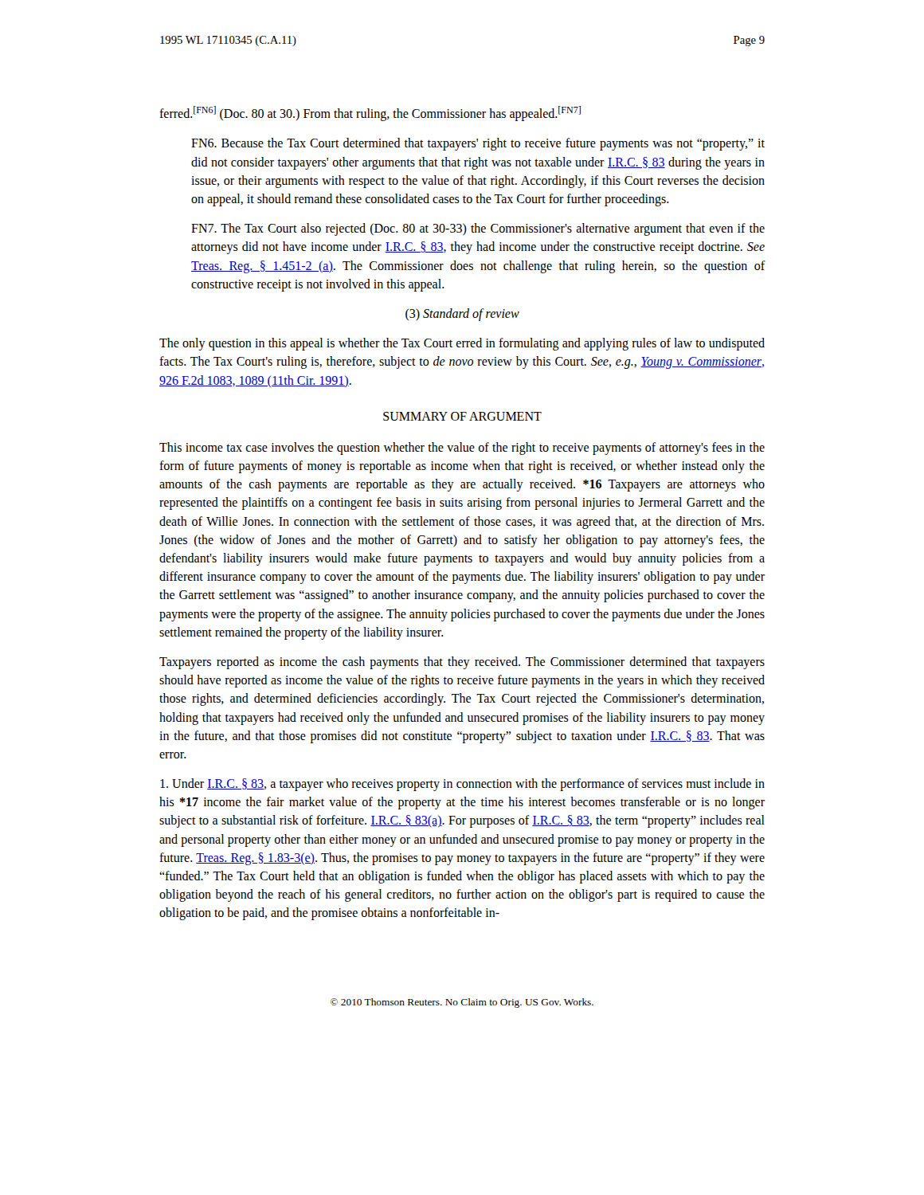1995 WL 17110345 (C.A.11)
Page 9
ferred.[FN6] (Doc. 80 at 30.) From that ruling, the Commissioner has appealed.[FN7]
FN6. Because the Tax Court determined that taxpayers' right to receive future payments was not “property,” it did not consider taxpayers' other arguments that that right was not taxable under I.R.C. § 83 during the years in issue, or their arguments with respect to the value of that right. Accordingly, if this Court reverses the decision on appeal, it should remand these consolidated cases to the Tax Court for further proceedings.
FN7. The Tax Court also rejected (Doc. 80 at 30-33) the Commissioner's alternative argument that even if the attorneys did not have income under I.R.C. § 83, they had income under the constructive receipt doctrine. See Treas. Reg. § 1.451-2 (a). The Commissioner does not challenge that ruling herein, so the question of constructive receipt is not involved in this appeal.
(3) Standard of review
The only question in this appeal is whether the Tax Court erred in formulating and applying rules of law to undisputed facts. The Tax Court's ruling is, therefore, subject to de novo review by this Court. See, e.g., Young v. Commissioner, 926 F.2d 1083, 1089 (11th Cir. 1991).
SUMMARY OF ARGUMENT
This income tax case involves the question whether the value of the right to receive payments of attorney's fees in the form of future payments of money is reportable as income when that right is received, or whether instead only the amounts of the cash payments are reportable as they are actually received. *16 Taxpayers are attorneys who represented the plaintiffs on a contingent fee basis in suits arising from personal injuries to Jermeral Garrett and the death of Willie Jones. In connection with the settlement of those cases, it was agreed that, at the direction of Mrs. Jones (the widow of Jones and the mother of Garrett) and to satisfy her obligation to pay attorney's fees, the defendant's liability insurers would make future payments to taxpayers and would buy annuity policies from a different insurance company to cover the amount of the payments due. The liability insurers' obligation to pay under the Garrett settlement was “assigned” to another insurance company, and the annuity policies purchased to cover the payments were the property of the assignee. The annuity policies purchased to cover the payments due under the Jones settlement remained the property of the liability insurer.
Taxpayers reported as income the cash payments that they received. The Commissioner determined that taxpayers should have reported as income the value of the rights to receive future payments in the years in which they received those rights, and determined deficiencies accordingly. The Tax Court rejected the Commissioner's determination, holding that taxpayers had received only the unfunded and unsecured promises of the liability insurers to pay money in the future, and that those promises did not constitute “property” subject to taxation under I.R.C. § 83. That was error.
1. Under I.R.C. § 83, a taxpayer who receives property in connection with the performance of services must include in his *17 income the fair market value of the property at the time his interest becomes transferable or is no longer subject to a substantial risk of forfeiture. I.R.C. § 83(a). For purposes of I.R.C. § 83, the term “property” includes real and personal property other than either money or an unfunded and unsecured promise to pay money or property in the future. Treas. Reg. § 1.83-3(e). Thus, the promises to pay money to taxpayers in the future are “property” if they were “funded.” The Tax Court held that an obligation is funded when the obligor has placed assets with which to pay the obligation beyond the reach of his general creditors, no further action on the obligor's part is required to cause the obligation to be paid, and the promisee obtains a nonforfeitable in-
© 2010 Thomson Reuters. No Claim to Orig. US Gov. Works.